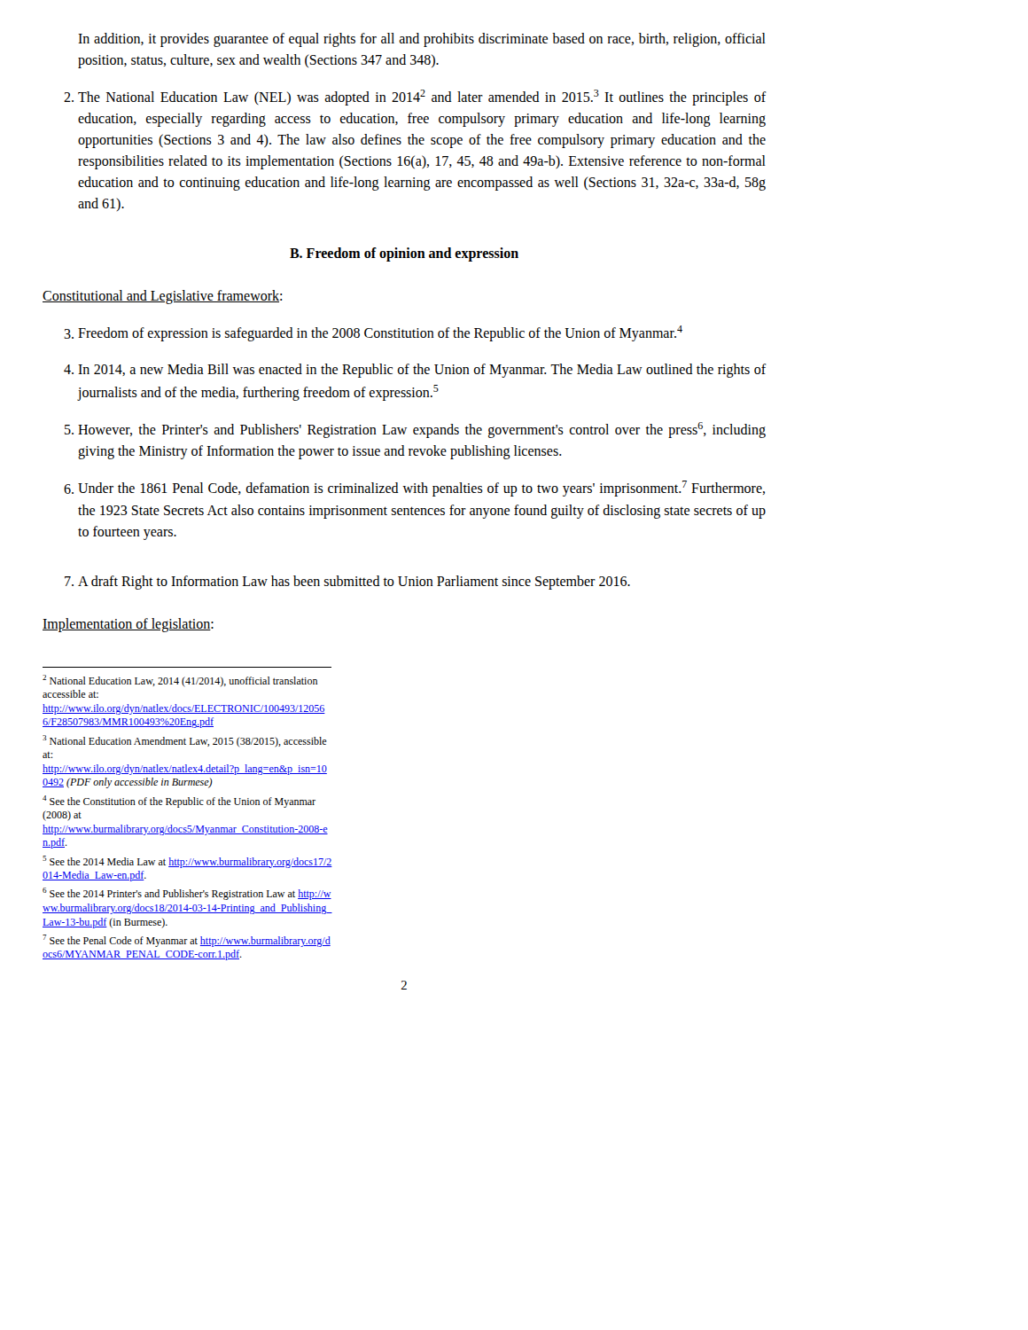In addition, it provides guarantee of equal rights for all and prohibits discriminate based on race, birth, religion, official position, status, culture, sex and wealth (Sections 347 and 348).
The National Education Law (NEL) was adopted in 20142 and later amended in 2015.3 It outlines the principles of education, especially regarding access to education, free compulsory primary education and life-long learning opportunities (Sections 3 and 4). The law also defines the scope of the free compulsory primary education and the responsibilities related to its implementation (Sections 16(a), 17, 45, 48 and 49a-b). Extensive reference to non-formal education and to continuing education and life-long learning are encompassed as well (Sections 31, 32a-c, 33a-d, 58g and 61).
B. Freedom of opinion and expression
Constitutional and Legislative framework:
Freedom of expression is safeguarded in the 2008 Constitution of the Republic of the Union of Myanmar.4
In 2014, a new Media Bill was enacted in the Republic of the Union of Myanmar. The Media Law outlined the rights of journalists and of the media, furthering freedom of expression.5
However, the Printer's and Publishers' Registration Law expands the government's control over the press6, including giving the Ministry of Information the power to issue and revoke publishing licenses.
Under the 1861 Penal Code, defamation is criminalized with penalties of up to two years' imprisonment.7 Furthermore, the 1923 State Secrets Act also contains imprisonment sentences for anyone found guilty of disclosing state secrets of up to fourteen years.
A draft Right to Information Law has been submitted to Union Parliament since September 2016.
Implementation of legislation:
2 National Education Law, 2014 (41/2014), unofficial translation accessible at:
http://www.ilo.org/dyn/natlex/docs/ELECTRONIC/100493/120566/F28507983/MMR100493%20Eng.pdf
3 National Education Amendment Law, 2015 (38/2015), accessible at:
http://www.ilo.org/dyn/natlex/natlex4.detail?p_lang=en&p_isn=100492 (PDF only accessible in Burmese)
4 See the Constitution of the Republic of the Union of Myanmar (2008) at
http://www.burmalibrary.org/docs5/Myanmar_Constitution-2008-en.pdf.
5 See the 2014 Media Law at http://www.burmalibrary.org/docs17/2014-Media_Law-en.pdf.
6 See the 2014 Printer's and Publisher's Registration Law at http://www.burmalibrary.org/docs18/2014-03-14-Printing_and_Publishing_Law-13-bu.pdf (in Burmese).
7 See the Penal Code of Myanmar at http://www.burmalibrary.org/docs6/MYANMAR_PENAL_CODE-corr.1.pdf.
2